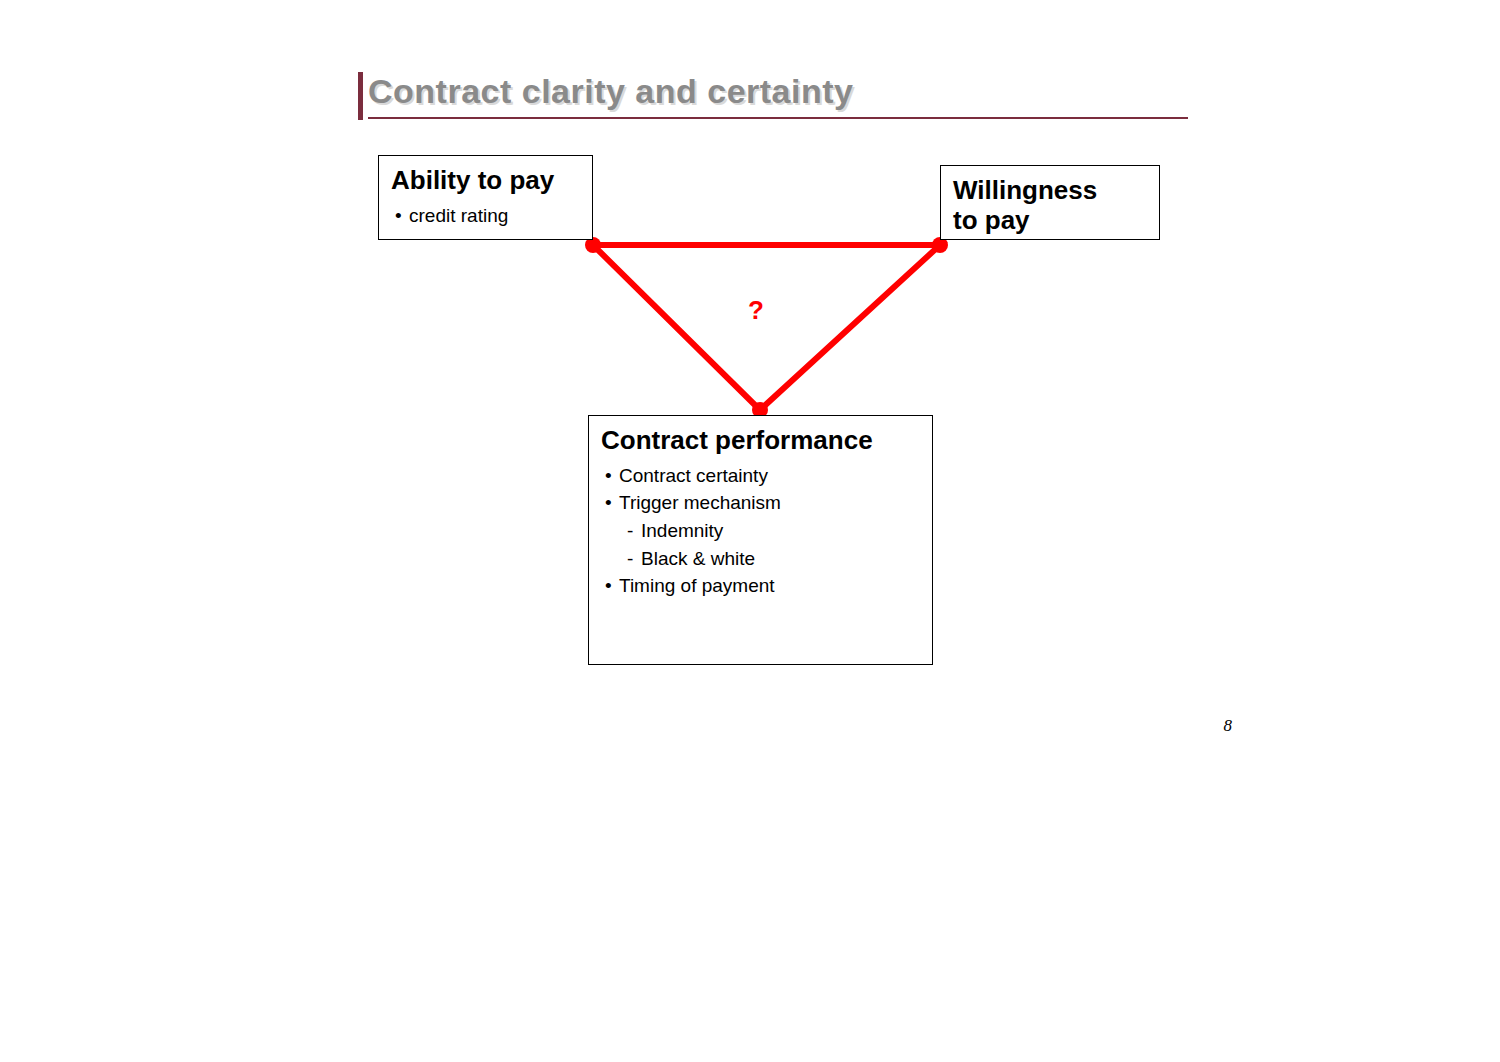Contract clarity and certainty
Ability to pay
credit rating
Willingness
to pay
?
Contract performance
Contract certainty
Trigger mechanism
Indemnity
Black & white
Timing of payment
8